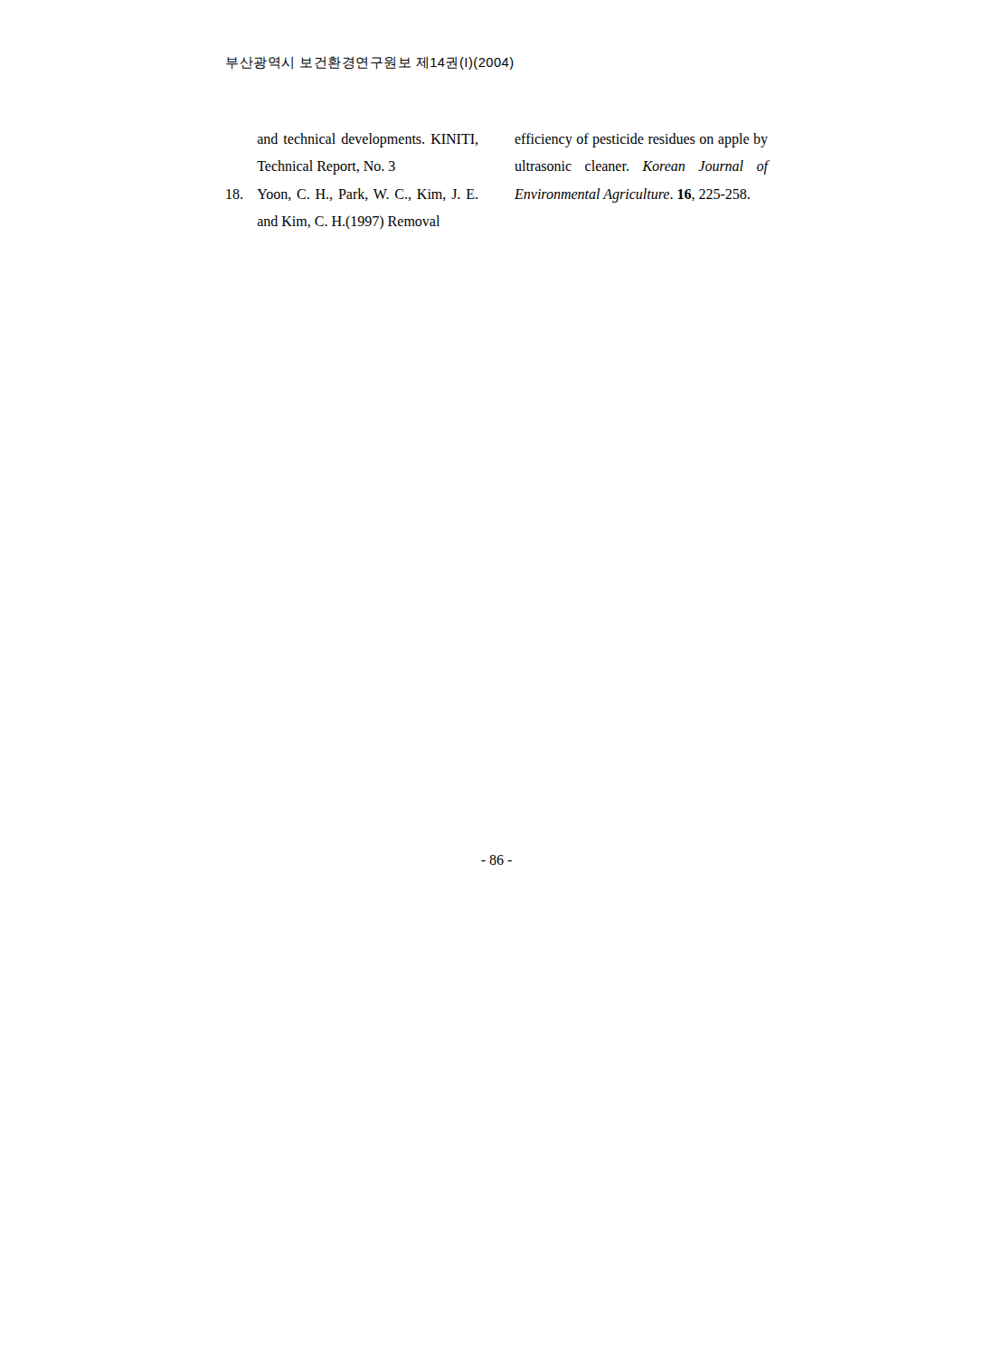부산광역시 보건환경연구원보 제14권(I)(2004)
and technical developments. KINITI, Technical Report, No. 3
18.
Yoon, C. H., Park, W. C., Kim, J. E. and Kim, C. H.(1997) Removal
efficiency of pesticide residues on apple by ultrasonic cleaner. Korean Journal of Environmental Agriculture. 16, 225-258.
- 86 -